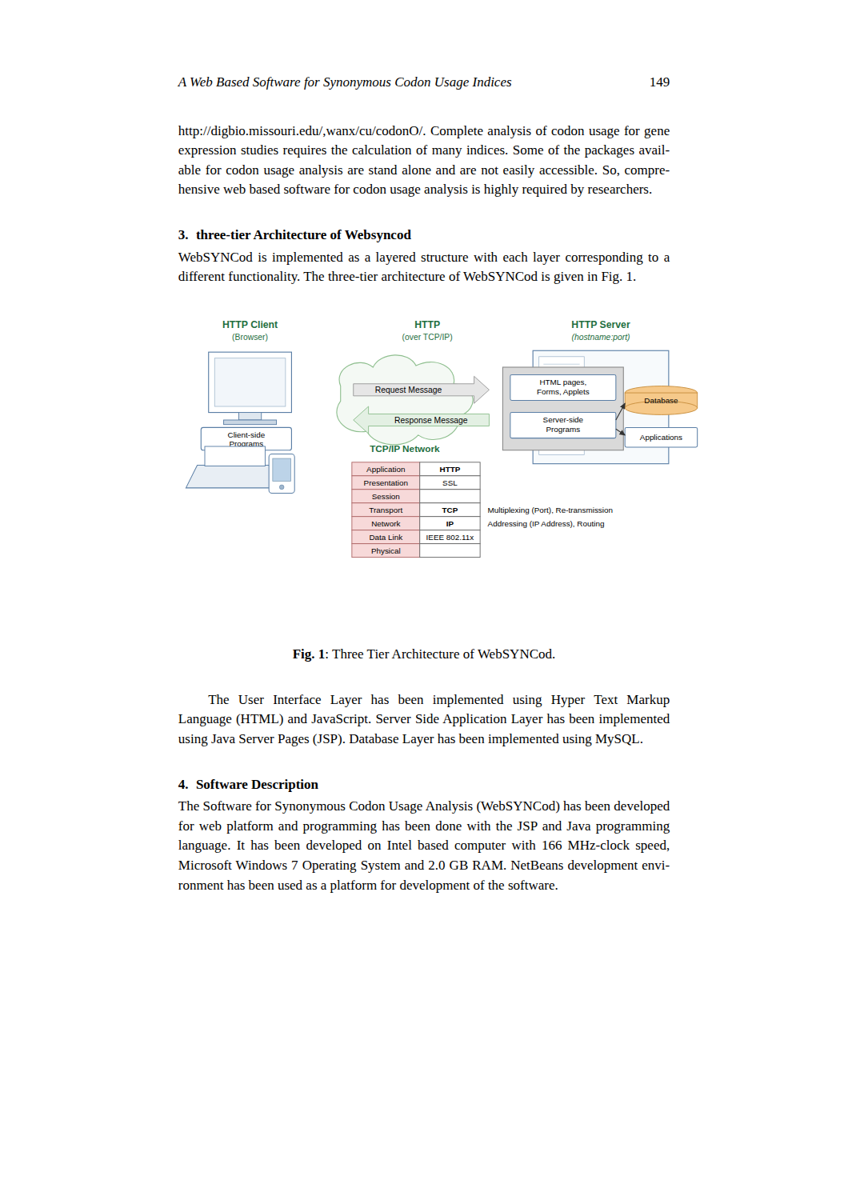A Web Based Software for Synonymous Codon Usage Indices 149
http://digbio.missouri.edu/,wanx/cu/codonO/. Complete analysis of codon usage for gene expression studies requires the calculation of many indices. Some of the packages available for codon usage analysis are stand alone and are not easily accessible. So, comprehensive web based software for codon usage analysis is highly required by researchers.
3. three-tier Architecture of Websyncod
WebSYNCod is implemented as a layered structure with each layer corresponding to a different functionality. The three-tier architecture of WebSYNCod is given in Fig. 1.
HTTP Client (Browser) HTTP (over TCP/IP) HTTP Server (hostname:port) Client-side Programs Request Message Response Message TCP/IP Network HTML pages, Forms, Applets Server-side Programs Database Applications Application Presentation Session Transport Network Data Link Physical HTTP SSL TCP IP IEEE 802.11x Multiplexing (Port), Re-transmission Addressing (IP Address), Routing
Fig. 1: Three Tier Architecture of WebSYNCod.
The User Interface Layer has been implemented using Hyper Text Markup Language (HTML) and JavaScript. Server Side Application Layer has been implemented using Java Server Pages (JSP). Database Layer has been implemented using MySQL.
4. Software Description
The Software for Synonymous Codon Usage Analysis (WebSYNCod) has been developed for web platform and programming has been done with the JSP and Java programming language. It has been developed on Intel based computer with 166 MHz-clock speed, Microsoft Windows 7 Operating System and 2.0 GB RAM. NetBeans development environment has been used as a platform for development of the software.